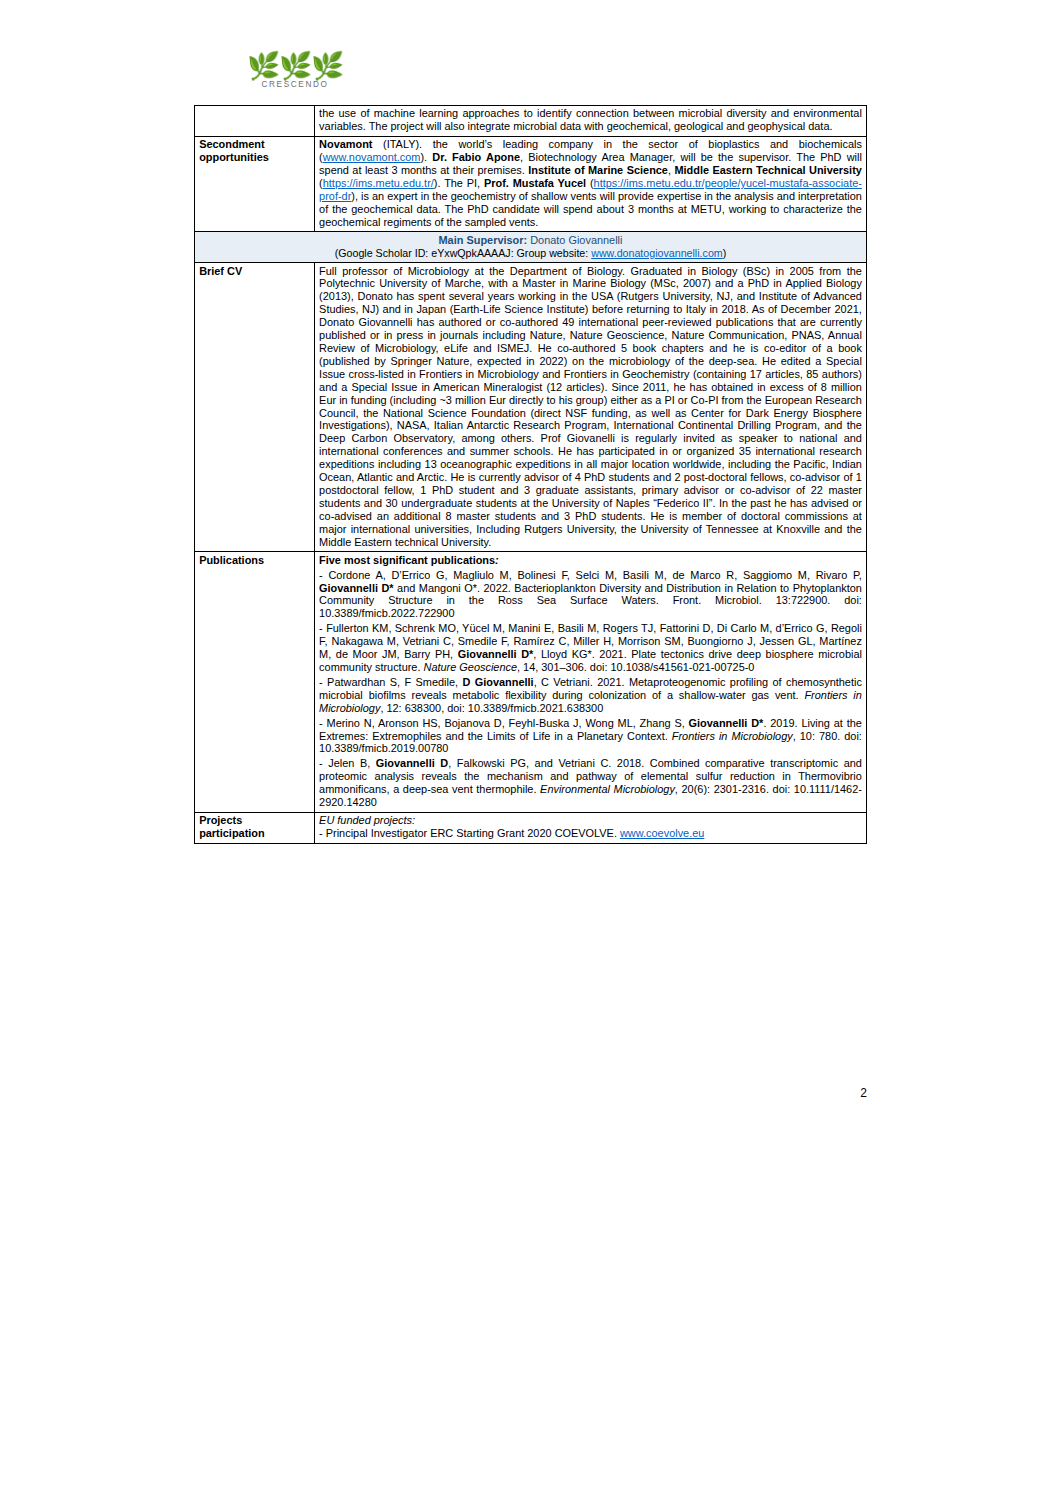🌿🌿🌿
CRESCENDO
| | the use of machine learning approaches to identify connection between microbial diversity and environmental variables. The project will also integrate microbial data with geochemical, geological and geophysical data. |
| Secondment opportunities | Novamont (ITALY). the world’s leading company in the sector of bioplastics and biochemicals ( www.novamont.com ). Dr. Fabio Apone , Biotechnology Area Manager, will be the supervisor. The PhD will spend at least 3 months at their premises. Institute of Marine Science , Middle Eastern Technical University ( https://ims.metu.edu.tr/ ). The PI, Prof. Mustafa Yucel ( https://ims.metu.edu.tr/people/yucel-mustafa-associate-prof-dr ), is an expert in the geochemistry of shallow vents will provide expertise in the analysis and interpretation of the geochemical data. The PhD candidate will spend about 3 months at METU, working to characterize the geochemical regiments of the sampled vents. |
| Main Supervisor: Donato Giovannelli (Google Scholar ID: eYxwQpkAAAAJ: Group website: www.donatogiovannelli.com ) |
| Brief CV | Full professor of Microbiology at the Department of Biology. Graduated in Biology (BSc) in 2005 from the Polytechnic University of Marche, with a Master in Marine Biology (MSc, 2007) and a PhD in Applied Biology (2013), Donato has spent several years working in the USA (Rutgers University, NJ, and Institute of Advanced Studies, NJ) and in Japan (Earth-Life Science Institute) before returning to Italy in 2018. As of December 2021, Donato Giovannelli has authored or co-authored 49 international peer-reviewed publications that are currently published or in press in journals including Nature, Nature Geoscience, Nature Communication, PNAS, Annual Review of Microbiology, eLife and ISMEJ. He co-authored 5 book chapters and he is co-editor of a book (published by Springer Nature, expected in 2022) on the microbiology of the deep-sea. He edited a Special Issue cross-listed in Frontiers in Microbiology and Frontiers in Geochemistry (containing 17 articles, 85 authors) and a Special Issue in American Mineralogist (12 articles). Since 2011, he has obtained in excess of 8 million Eur in funding (including ~3 million Eur directly to his group) either as a PI or Co-PI from the European Research Council, the National Science Foundation (direct NSF funding, as well as Center for Dark Energy Biosphere Investigations), NASA, Italian Antarctic Research Program, International Continental Drilling Program, and the Deep Carbon Observatory, among others. Prof Giovanelli is regularly invited as speaker to national and international conferences and summer schools. He has participated in or organized 35 international research expeditions including 13 oceanographic expeditions in all major location worldwide, including the Pacific, Indian Ocean, Atlantic and Arctic. He is currently advisor of 4 PhD students and 2 post-doctoral fellows, co-advisor of 1 postdoctoral fellow, 1 PhD student and 3 graduate assistants, primary advisor or co-advisor of 22 master students and 30 undergraduate students at the University of Naples “Federico II”. In the past he has advised or co-advised an additional 8 master students and 3 PhD students. He is member of doctoral commissions at major international universities, Including Rutgers University, the University of Tennessee at Knoxville and the Middle Eastern technical University. |
| Publications | Five most significant publications : - Cordone A, D’Errico G, Magliulo M, Bolinesi F, Selci M, Basili M, de Marco R, Saggiomo M, Rivaro P, Giovannelli D* and Mangoni O*. 2022. Bacterioplankton Diversity and Distribution in Relation to Phytoplankton Community Structure in the Ross Sea Surface Waters. Front. Microbiol. 13:722900. doi: 10.3389/fmicb.2022.722900 - Fullerton KM, Schrenk MO, Yücel M, Manini E, Basili M, Rogers TJ, Fattorini D, Di Carlo M, d’Errico G, Regoli F, Nakagawa M, Vetriani C, Smedile F, Ramírez C, Miller H, Morrison SM, Buongiorno J, Jessen GL, Martínez M, de Moor JM, Barry PH, Giovannelli D* , Lloyd KG*. 2021. Plate tectonics drive deep biosphere microbial community structure. Nature Geoscience , 14, 301–306. doi: 10.1038/s41561-021-00725-0 - Patwardhan S, F Smedile, D Giovannelli , C Vetriani. 2021. Metaproteogenomic profiling of chemosynthetic microbial biofilms reveals metabolic flexibility during colonization of a shallow-water gas vent. Frontiers in Microbiology , 12: 638300, doi: 10.3389/fmicb.2021.638300 - Merino N, Aronson HS, Bojanova D, Feyhl-Buska J, Wong ML, Zhang S, Giovannelli D* . 2019. Living at the Extremes: Extremophiles and the Limits of Life in a Planetary Context. Frontiers in Microbiology , 10: 780. doi: 10.3389/fmicb.2019.00780 - Jelen B, Giovannelli D , Falkowski PG, and Vetriani C. 2018. Combined comparative transcriptomic and proteomic analysis reveals the mechanism and pathway of elemental sulfur reduction in Thermovibrio ammonificans, a deep-sea vent thermophile. Environmental Microbiology , 20(6): 2301-2316. doi: 10.1111/1462-2920.14280 |
| Projects participation | EU funded projects: - Principal Investigator ERC Starting Grant 2020 COEVOLVE. www.coevolve.eu |
2